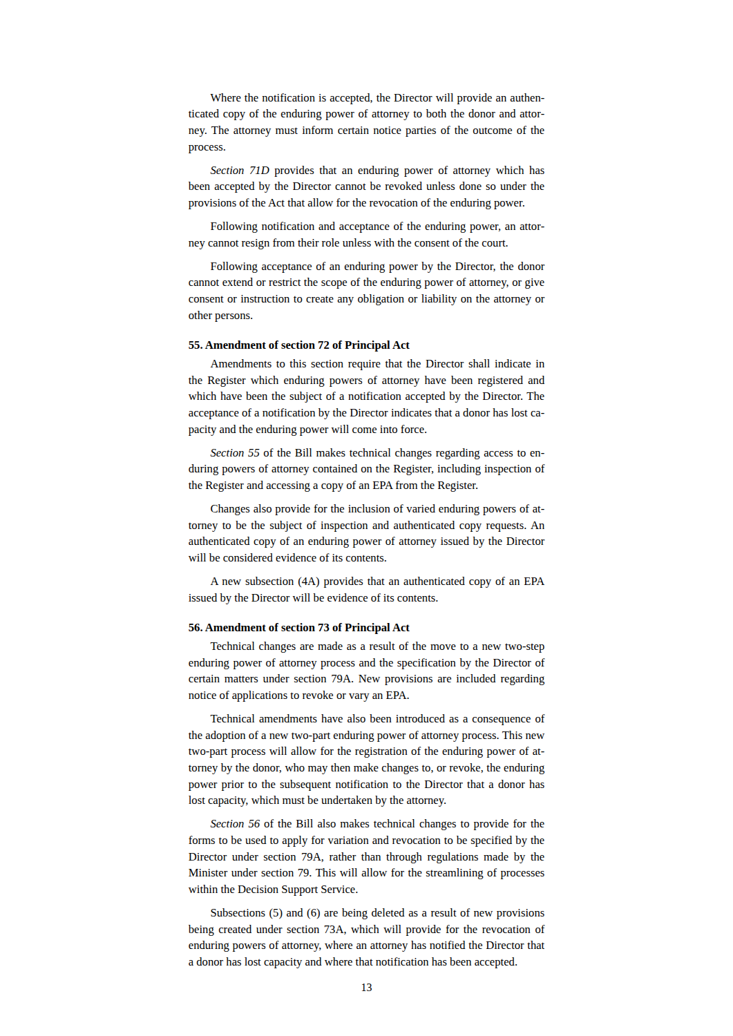Where the notification is accepted, the Director will provide an authenticated copy of the enduring power of attorney to both the donor and attorney. The attorney must inform certain notice parties of the outcome of the process.
Section 71D provides that an enduring power of attorney which has been accepted by the Director cannot be revoked unless done so under the provisions of the Act that allow for the revocation of the enduring power.
Following notification and acceptance of the enduring power, an attorney cannot resign from their role unless with the consent of the court.
Following acceptance of an enduring power by the Director, the donor cannot extend or restrict the scope of the enduring power of attorney, or give consent or instruction to create any obligation or liability on the attorney or other persons.
55. Amendment of section 72 of Principal Act
Amendments to this section require that the Director shall indicate in the Register which enduring powers of attorney have been registered and which have been the subject of a notification accepted by the Director. The acceptance of a notification by the Director indicates that a donor has lost capacity and the enduring power will come into force.
Section 55 of the Bill makes technical changes regarding access to enduring powers of attorney contained on the Register, including inspection of the Register and accessing a copy of an EPA from the Register.
Changes also provide for the inclusion of varied enduring powers of attorney to be the subject of inspection and authenticated copy requests. An authenticated copy of an enduring power of attorney issued by the Director will be considered evidence of its contents.
A new subsection (4A) provides that an authenticated copy of an EPA issued by the Director will be evidence of its contents.
56. Amendment of section 73 of Principal Act
Technical changes are made as a result of the move to a new two-step enduring power of attorney process and the specification by the Director of certain matters under section 79A. New provisions are included regarding notice of applications to revoke or vary an EPA.
Technical amendments have also been introduced as a consequence of the adoption of a new two-part enduring power of attorney process. This new two-part process will allow for the registration of the enduring power of attorney by the donor, who may then make changes to, or revoke, the enduring power prior to the subsequent notification to the Director that a donor has lost capacity, which must be undertaken by the attorney.
Section 56 of the Bill also makes technical changes to provide for the forms to be used to apply for variation and revocation to be specified by the Director under section 79A, rather than through regulations made by the Minister under section 79. This will allow for the streamlining of processes within the Decision Support Service.
Subsections (5) and (6) are being deleted as a result of new provisions being created under section 73A, which will provide for the revocation of enduring powers of attorney, where an attorney has notified the Director that a donor has lost capacity and where that notification has been accepted.
13